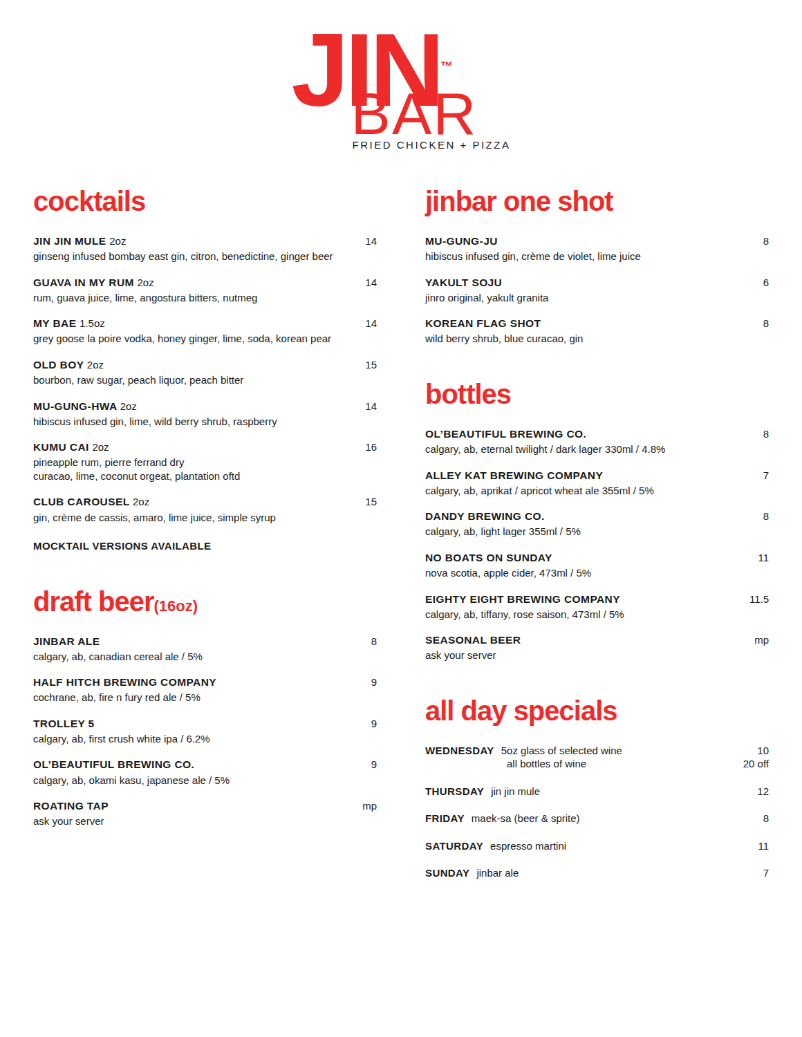JIN™ BAR FRIED CHICKEN + PIZZA
cocktails
JIN JIN MULE 2oz 14
ginseng infused bombay east gin, citron, benedictine, ginger beer
GUAVA IN MY RUM 2oz 14
rum, guava juice, lime, angostura bitters, nutmeg
MY BAE 1.5oz 14
grey goose la poire vodka, honey ginger, lime, soda, korean pear
OLD BOY 2oz 15
bourbon, raw sugar, peach liquor, peach bitter
MU-GUNG-HWA 2oz 14
hibiscus infused gin, lime, wild berry shrub, raspberry
KUMU CAI 2oz 16
pineapple rum, pierre ferrand dry
curacao, lime, coconut orgeat, plantation oftd
CLUB CAROUSEL 2oz 15
gin, crème de cassis, amaro, lime juice, simple syrup
MOCKTAIL VERSIONS AVAILABLE
draft beer(16oz)
JINBAR ALE 8
calgary, ab, canadian cereal ale / 5%
HALF HITCH BREWING COMPANY 9
cochrane, ab, fire n fury red ale / 5%
TROLLEY 5 9
calgary, ab, first crush white ipa / 6.2%
OL’BEAUTIFUL BREWING CO. 9
calgary, ab, okami kasu, japanese ale / 5%
ROATING TAP mp
ask your server
jinbar one shot
MU-GUNG-JU 8
hibiscus infused gin, crème de violet, lime juice
YAKULT SOJU 6
jinro original, yakult granita
KOREAN FLAG SHOT 8
wild berry shrub, blue curacao, gin
bottles
OL’BEAUTIFUL BREWING CO. 8
calgary, ab, eternal twilight / dark lager 330ml / 4.8%
ALLEY KAT BREWING COMPANY 7
calgary, ab, aprikat / apricot wheat ale 355ml / 5%
DANDY BREWING CO. 8
calgary, ab, light lager 355ml / 5%
NO BOATS ON SUNDAY 11
nova scotia, apple cider, 473ml / 5%
EIGHTY EIGHT BREWING COMPANY 11.5
calgary, ab, tiffany, rose saison, 473ml / 5%
SEASONAL BEER mp
ask your server
all day specials
WEDNESDAY 5oz glass of selected wine 10
all bottles of wine 20 off
THURSDAY jin jin mule 12
FRIDAY maek-sa (beer & sprite) 8
SATURDAY espresso martini 11
SUNDAY jinbar ale 7